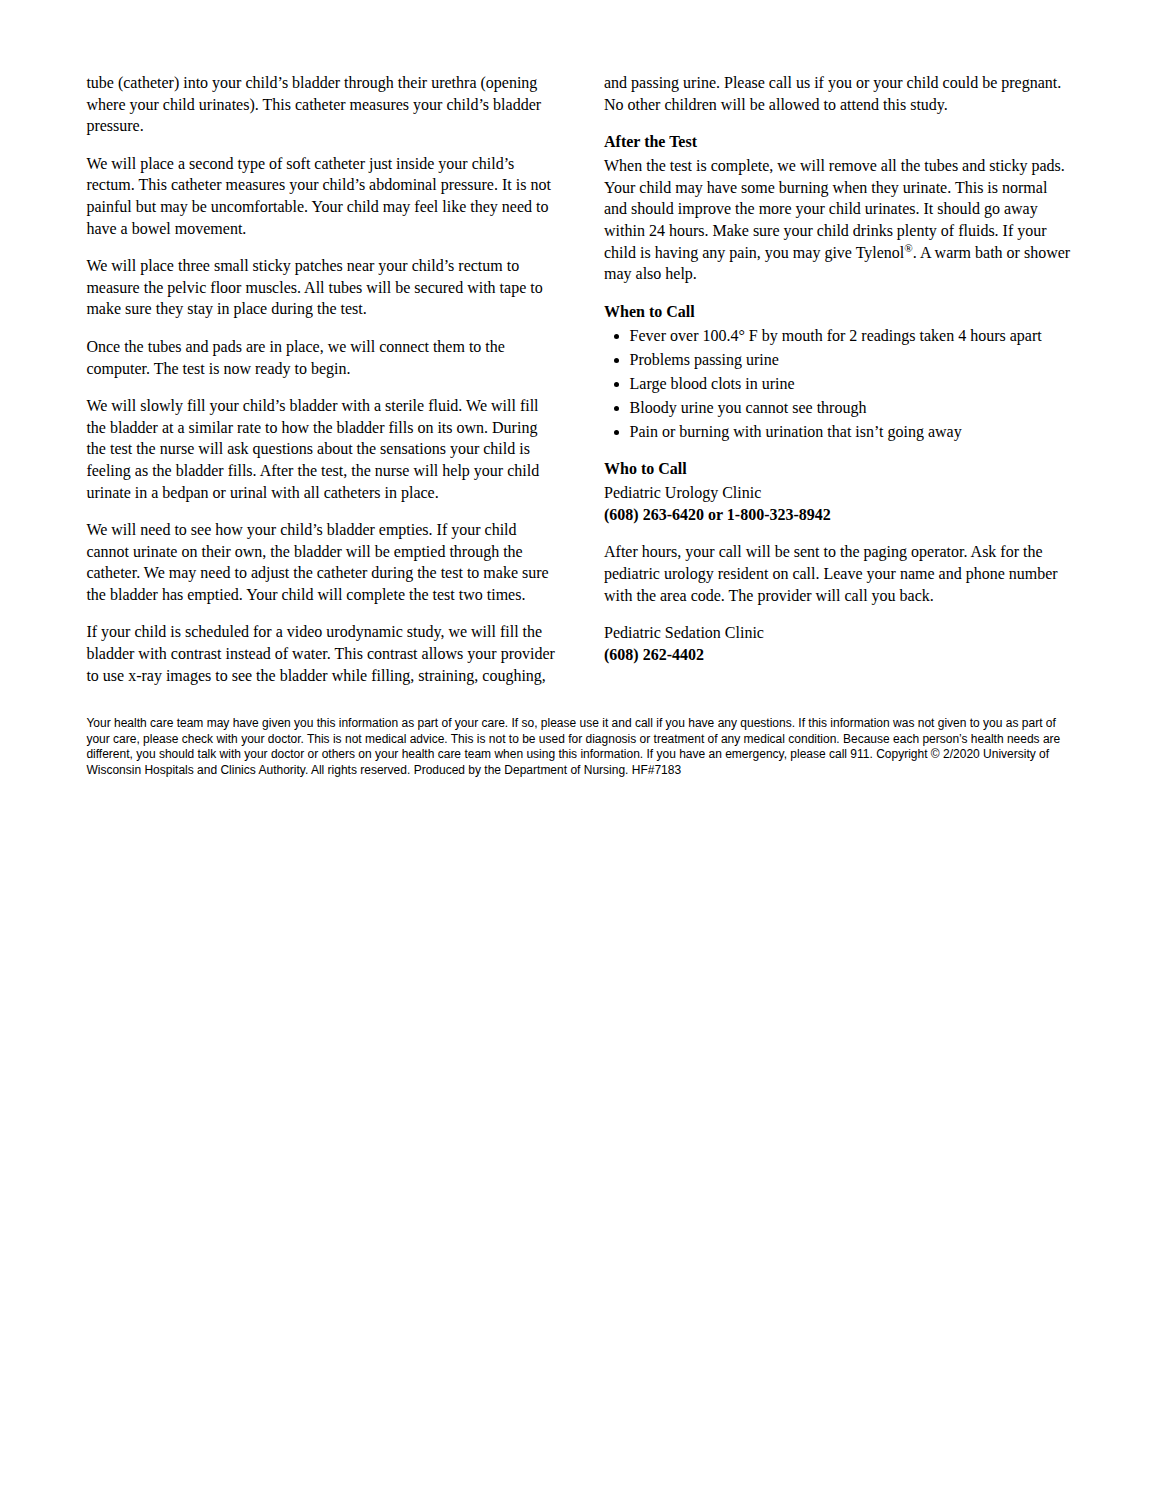tube (catheter) into your child’s bladder through their urethra (opening where your child urinates). This catheter measures your child’s bladder pressure.
We will place a second type of soft catheter just inside your child’s rectum. This catheter measures your child’s abdominal pressure. It is not painful but may be uncomfortable. Your child may feel like they need to have a bowel movement.
We will place three small sticky patches near your child’s rectum to measure the pelvic floor muscles. All tubes will be secured with tape to make sure they stay in place during the test.
Once the tubes and pads are in place, we will connect them to the computer. The test is now ready to begin.
We will slowly fill your child’s bladder with a sterile fluid. We will fill the bladder at a similar rate to how the bladder fills on its own. During the test the nurse will ask questions about the sensations your child is feeling as the bladder fills. After the test, the nurse will help your child urinate in a bedpan or urinal with all catheters in place.
We will need to see how your child’s bladder empties. If your child cannot urinate on their own, the bladder will be emptied through the catheter. We may need to adjust the catheter during the test to make sure the bladder has emptied. Your child will complete the test two times.
If your child is scheduled for a video urodynamic study, we will fill the bladder with contrast instead of water. This contrast allows your provider to use x-ray images to see the bladder while filling, straining, coughing, and passing urine. Please call us if you or your child could be pregnant. No other children will be allowed to attend this study.
After the Test
When the test is complete, we will remove all the tubes and sticky pads. Your child may have some burning when they urinate. This is normal and should improve the more your child urinates. It should go away within 24 hours. Make sure your child drinks plenty of fluids. If your child is having any pain, you may give Tylenol®. A warm bath or shower may also help.
When to Call
Fever over 100.4° F by mouth for 2 readings taken 4 hours apart
Problems passing urine
Large blood clots in urine
Bloody urine you cannot see through
Pain or burning with urination that isn’t going away
Who to Call
Pediatric Urology Clinic
(608) 263-6420 or 1-800-323-8942
After hours, your call will be sent to the paging operator. Ask for the pediatric urology resident on call. Leave your name and phone number with the area code. The provider will call you back.
Pediatric Sedation Clinic
(608) 262-4402
Your health care team may have given you this information as part of your care. If so, please use it and call if you have any questions. If this information was not given to you as part of your care, please check with your doctor. This is not medical advice. This is not to be used for diagnosis or treatment of any medical condition. Because each person’s health needs are different, you should talk with your doctor or others on your health care team when using this information. If you have an emergency, please call 911. Copyright © 2/2020 University of Wisconsin Hospitals and Clinics Authority. All rights reserved. Produced by the Department of Nursing. HF#7183